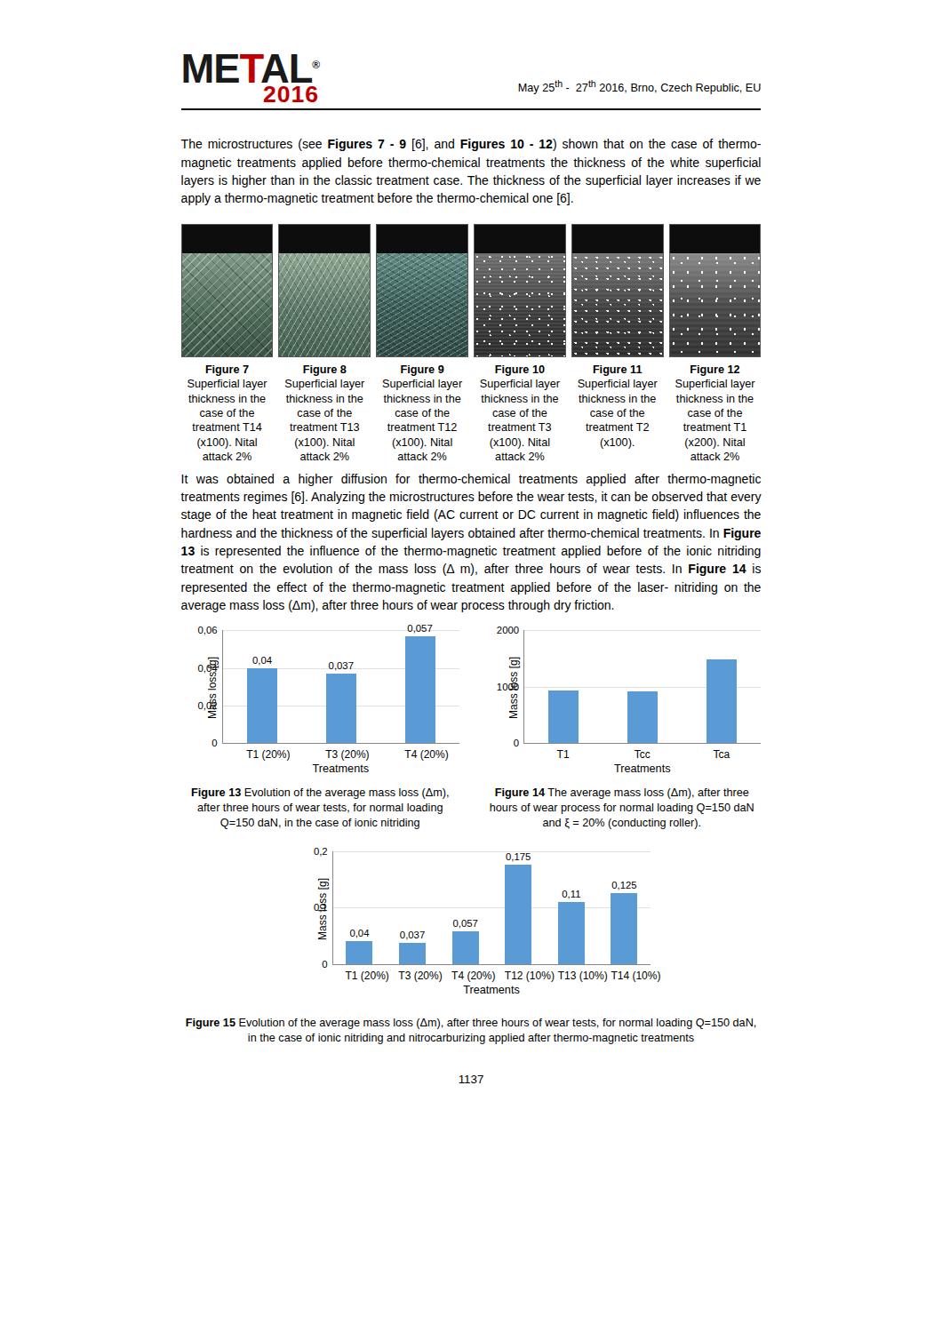METAL®
2016
May 25th - 27th 2016, Brno, Czech Republic, EU
The microstructures (see Figures 7 - 9 [6], and Figures 10 - 12) shown that on the case of thermo-magnetic treatments applied before thermo-chemical treatments the thickness of the white superficial layers is higher than in the classic treatment case. The thickness of the superficial layer increases if we apply a thermo-magnetic treatment before the thermo-chemical one [6].
Figure 7 Superficial layer thickness in the case of the treatment T14 (x100). Nital attack 2%
Figure 8 Superficial layer thickness in the case of the treatment T13 (x100). Nital attack 2%
Figure 9 Superficial layer thickness in the case of the treatment T12 (x100). Nital attack 2%
Figure 10 Superficial layer thickness in the case of the treatment T3 (x100). Nital attack 2%
Figure 11 Superficial layer thickness in the case of the treatment T2 (x100).
Figure 12 Superficial layer thickness in the case of the treatment T1 (x200). Nital attack 2%
It was obtained a higher diffusion for thermo-chemical treatments applied after thermo-magnetic treatments regimes [6]. Analyzing the microstructures before the wear tests, it can be observed that every stage of the heat treatment in magnetic field (AC current or DC current in magnetic field) influences the hardness and the thickness of the superficial layers obtained after thermo-chemical treatments. In Figure 13 is represented the influence of the thermo-magnetic treatment applied before of the ionic nitriding treatment on the evolution of the mass loss (Δ m), after three hours of wear tests. In Figure 14 is represented the effect of the thermo-magnetic treatment applied before of the laser- nitriding on the average mass loss (Δm), after three hours of wear process through dry friction.
Mass loss [g]
0,06 0,04 0,02 0
0,04
0,037
0,057
T1 (20%) T3 (20%) T4 (20%)
Treatments
Figure 13 Evolution of the average mass loss (Δm), after three hours of wear tests, for normal loading Q=150 daN, in the case of ionic nitriding
Mass loss [g]
2000 1000 0
T1 Tcc Tca
Treatments
Figure 14 The average mass loss (Δm), after three hours of wear process for normal loading Q=150 daN and ξ = 20% (conducting roller).
Mass loss [g]
0,2 0,1 0
0,04
0,037
0,057
0,175
0,11
0,125
T1 (20%) T3 (20%) T4 (20%) T12 (10%) T13 (10%) T14 (10%)
Treatments
Figure 15 Evolution of the average mass loss (Δm), after three hours of wear tests, for normal loading Q=150 daN, in the case of ionic nitriding and nitrocarburizing applied after thermo-magnetic treatments
1137